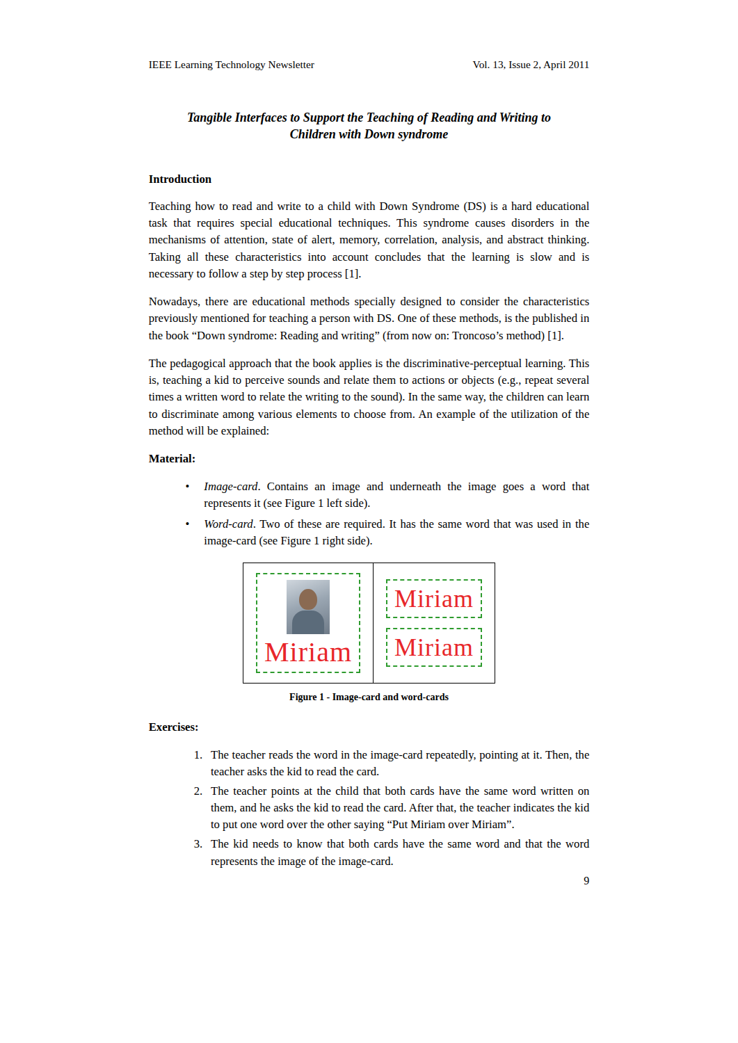IEEE Learning Technology Newsletter
Vol. 13, Issue 2, April 2011
Tangible Interfaces to Support the Teaching of Reading and Writing to
Children with Down syndrome
Introduction
Teaching how to read and write to a child with Down Syndrome (DS) is a hard educational task that requires special educational techniques. This syndrome causes disorders in the mechanisms of attention, state of alert, memory, correlation, analysis, and abstract thinking. Taking all these characteristics into account concludes that the learning is slow and is necessary to follow a step by step process [1].
Nowadays, there are educational methods specially designed to consider the characteristics previously mentioned for teaching a person with DS. One of these methods, is the published in the book “Down syndrome: Reading and writing” (from now on: Troncoso’s method) [1].
The pedagogical approach that the book applies is the discriminative-perceptual learning. This is, teaching a kid to perceive sounds and relate them to actions or objects (e.g., repeat several times a written word to relate the writing to the sound). In the same way, the children can learn to discriminate among various elements to choose from. An example of the utilization of the method will be explained:
Material:
Image-card. Contains an image and underneath the image goes a word that represents it (see Figure 1 left side).
Word-card. Two of these are required. It has the same word that was used in the image-card (see Figure 1 right side).
Miriam
Miriam
Miriam
Figure 1 - Image-card and word-cards
Exercises:
The teacher reads the word in the image-card repeatedly, pointing at it. Then, the teacher asks the kid to read the card.
The teacher points at the child that both cards have the same word written on them, and he asks the kid to read the card. After that, the teacher indicates the kid to put one word over the other saying “Put Miriam over Miriam”.
The kid needs to know that both cards have the same word and that the word represents the image of the image-card.
9